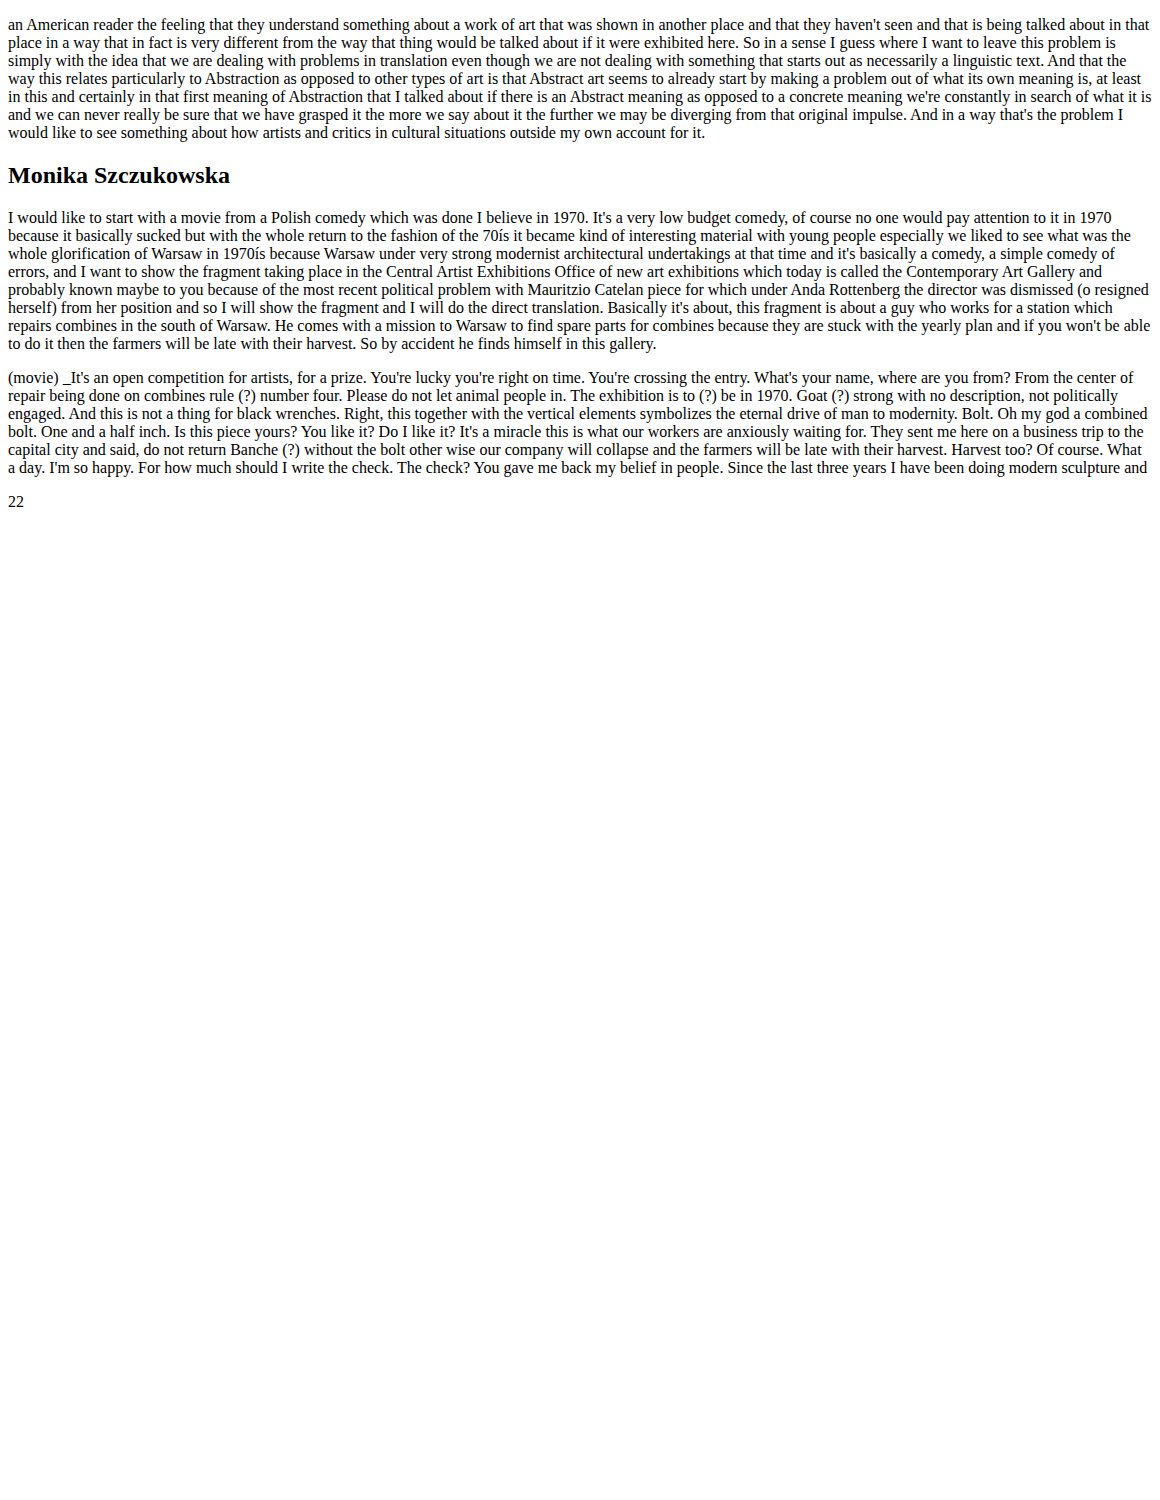an American reader the feeling that they understand something about a work of art that was shown in another place and that they haven't seen and that is being talked about in that place in a way that in fact is very different from the way that thing would be talked about if it were exhibited here. So in a sense I guess where I want to leave this problem is simply with the idea that we are dealing with problems in translation even though we are not dealing with something that starts out as necessarily a linguistic text. And that the way this relates particularly to Abstraction as opposed to other types of art is that Abstract art seems to already start by making a problem out of what its own meaning is, at least in this and certainly in that first meaning of Abstraction that I talked about if there is an Abstract meaning as opposed to a concrete meaning we're constantly in search of what it is and we can never really be sure that we have grasped it the more we say about it the further we may be diverging from that original impulse. And in a way that's the problem I would like to see something about how artists and critics in cultural situations outside my own account for it.
Monika Szczukowska
I would like to start with a movie from a Polish comedy which was done I believe in 1970. It's a very low budget comedy, of course no one would pay attention to it in 1970 because it basically sucked but with the whole return to the fashion of the 70ís it became kind of interesting material with young people especially we liked to see what was the whole glorification of Warsaw in 1970ís because Warsaw under very strong modernist architectural undertakings at that time and it's basically a comedy, a simple comedy of errors, and I want to show the fragment taking place in the Central Artist Exhibitions Office of new art exhibitions which today is called the Contemporary Art Gallery and probably known maybe to you because of the most recent political problem with Mauritzio Catelan piece for which under Anda Rottenberg the director was dismissed (o resigned herself) from her position and so I will show the fragment and I will do the direct translation. Basically it's about, this fragment is about a guy who works for a station which repairs combines in the south of Warsaw. He comes with a mission to Warsaw to find spare parts for combines because they are stuck with the yearly plan and if you won't be able to do it then the farmers will be late with their harvest. So by accident he finds himself in this gallery.
(movie) _It's an open competition for artists, for a prize. You're lucky you're right on time. You're crossing the entry. What's your name, where are you from? From the center of repair being done on combines rule (?) number four. Please do not let animal people in. The exhibition is to (?) be in 1970. Goat (?) strong with no description, not politically engaged. And this is not a thing for black wrenches. Right, this together with the vertical elements symbolizes the eternal drive of man to modernity. Bolt. Oh my god a combined bolt. One and a half inch. Is this piece yours? You like it? Do I like it? It's a miracle this is what our workers are anxiously waiting for. They sent me here on a business trip to the capital city and said, do not return Banche (?) without the bolt other wise our company will collapse and the farmers will be late with their harvest. Harvest too? Of course. What a day. I'm so happy. For how much should I write the check. The check? You gave me back my belief in people. Since the last three years I have been doing modern sculpture and
22